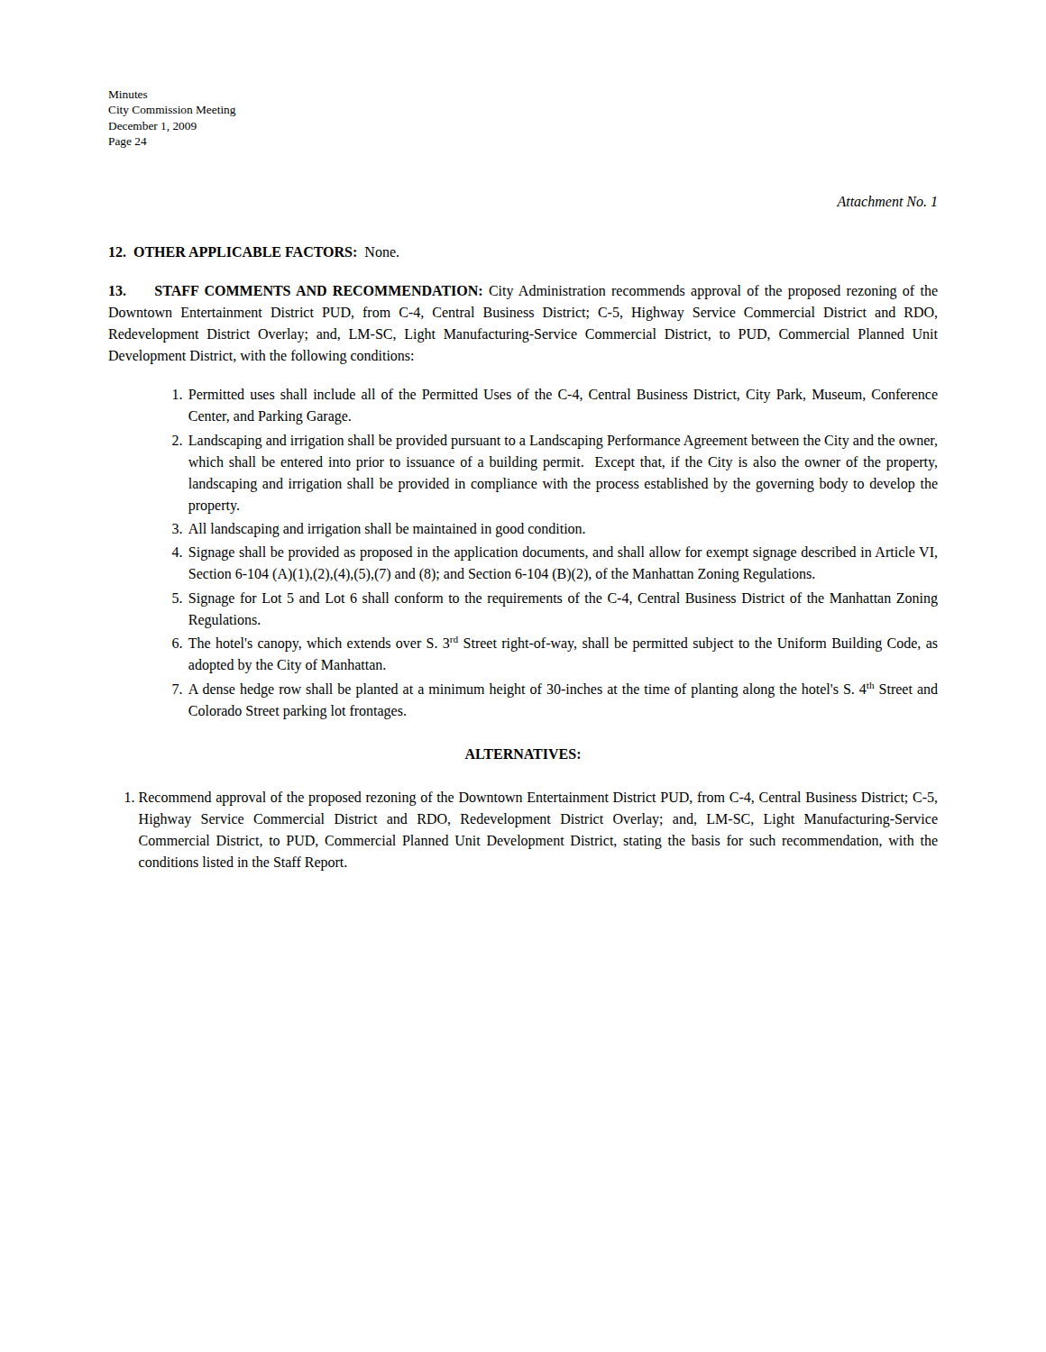Minutes
City Commission Meeting
December 1, 2009
Page 24
Attachment No. 1
12. OTHER APPLICABLE FACTORS: None.
13. STAFF COMMENTS AND RECOMMENDATION: City Administration recommends approval of the proposed rezoning of the Downtown Entertainment District PUD, from C-4, Central Business District; C-5, Highway Service Commercial District and RDO, Redevelopment District Overlay; and, LM-SC, Light Manufacturing-Service Commercial District, to PUD, Commercial Planned Unit Development District, with the following conditions:
Permitted uses shall include all of the Permitted Uses of the C-4, Central Business District, City Park, Museum, Conference Center, and Parking Garage.
Landscaping and irrigation shall be provided pursuant to a Landscaping Performance Agreement between the City and the owner, which shall be entered into prior to issuance of a building permit. Except that, if the City is also the owner of the property, landscaping and irrigation shall be provided in compliance with the process established by the governing body to develop the property.
All landscaping and irrigation shall be maintained in good condition.
Signage shall be provided as proposed in the application documents, and shall allow for exempt signage described in Article VI, Section 6-104 (A)(1),(2),(4),(5),(7) and (8); and Section 6-104 (B)(2), of the Manhattan Zoning Regulations.
Signage for Lot 5 and Lot 6 shall conform to the requirements of the C-4, Central Business District of the Manhattan Zoning Regulations.
The hotel's canopy, which extends over S. 3rd Street right-of-way, shall be permitted subject to the Uniform Building Code, as adopted by the City of Manhattan.
A dense hedge row shall be planted at a minimum height of 30-inches at the time of planting along the hotel's S. 4th Street and Colorado Street parking lot frontages.
ALTERNATIVES:
Recommend approval of the proposed rezoning of the Downtown Entertainment District PUD, from C-4, Central Business District; C-5, Highway Service Commercial District and RDO, Redevelopment District Overlay; and, LM-SC, Light Manufacturing-Service Commercial District, to PUD, Commercial Planned Unit Development District, stating the basis for such recommendation, with the conditions listed in the Staff Report.